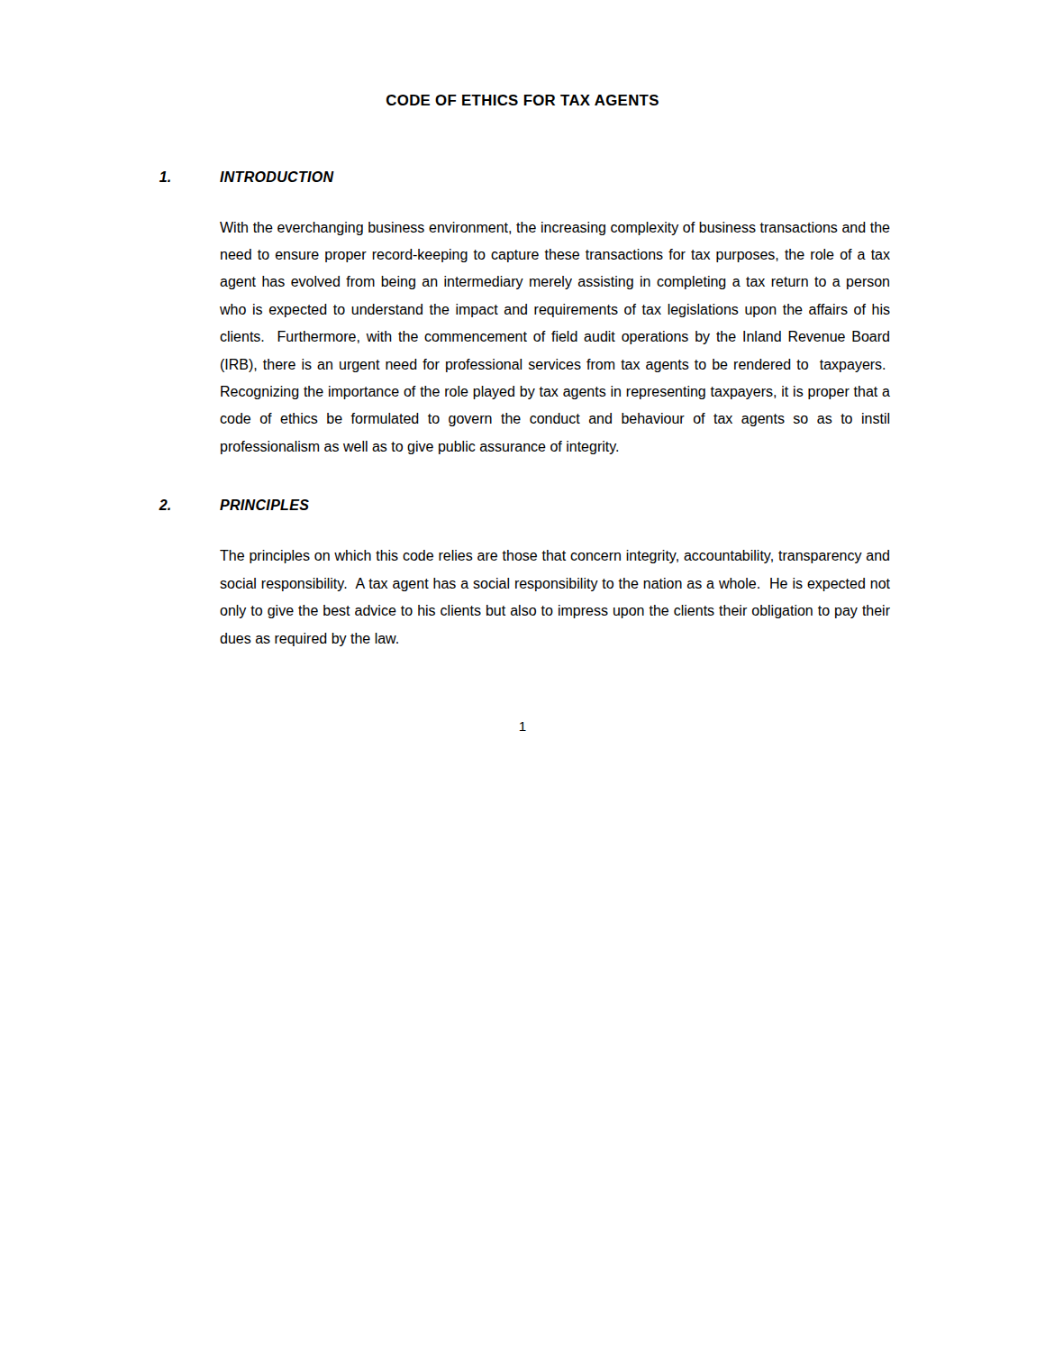CODE OF ETHICS FOR TAX AGENTS
1. INTRODUCTION
With the everchanging business environment, the increasing complexity of business transactions and the need to ensure proper record-keeping to capture these transactions for tax purposes, the role of a tax agent has evolved from being an intermediary merely assisting in completing a tax return to a person who is expected to understand the impact and requirements of tax legislations upon the affairs of his clients. Furthermore, with the commencement of field audit operations by the Inland Revenue Board (IRB), there is an urgent need for professional services from tax agents to be rendered to taxpayers. Recognizing the importance of the role played by tax agents in representing taxpayers, it is proper that a code of ethics be formulated to govern the conduct and behaviour of tax agents so as to instil professionalism as well as to give public assurance of integrity.
2. PRINCIPLES
The principles on which this code relies are those that concern integrity, accountability, transparency and social responsibility. A tax agent has a social responsibility to the nation as a whole. He is expected not only to give the best advice to his clients but also to impress upon the clients their obligation to pay their dues as required by the law.
1